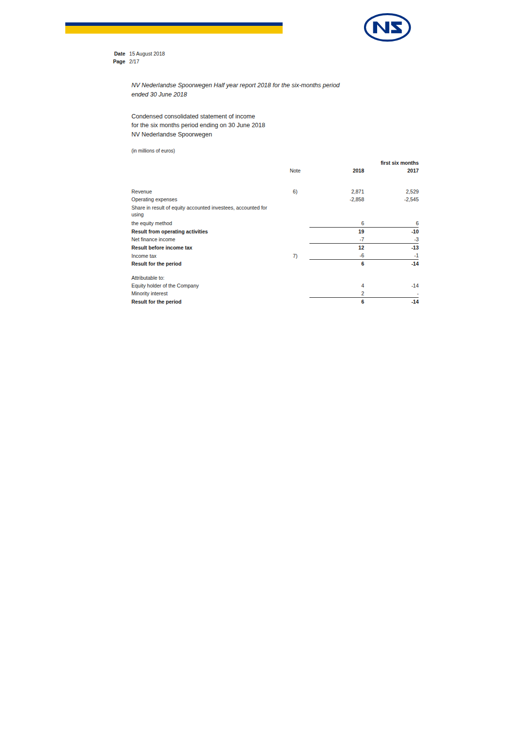| Date | 15 August 2018 |
| Page | 2/17 |
NV Nederlandse Spoorwegen Half year report 2018 for the six-months period ended 30 June 2018
Condensed consolidated statement of income
for the six months period ending on 30 June 2018
NV Nederlandse Spoorwegen
(in millions of euros)
| | | first six months |
| --- | --- | --- |
| | Note | 2018 | 2017 |
| Revenue | 6) | 2,871 | 2,529 |
| Operating expenses | | -2,858 | -2,545 |
| Share in result of equity accounted investees, accounted for using | | | |
| the equity method | | 6 | 6 |
| Result from operating activities | | 19 | -10 |
| Net finance income | | -7 | -3 |
| Result before income tax | | 12 | -13 |
| Income tax | 7) | -6 | -1 |
| Result for the period | | 6 | -14 |
| Attributable to: | | | |
| Equity holder of the Company | | 4 | -14 |
| Minority interest | | 2 | - |
| Result for the period | | 6 | -14 |